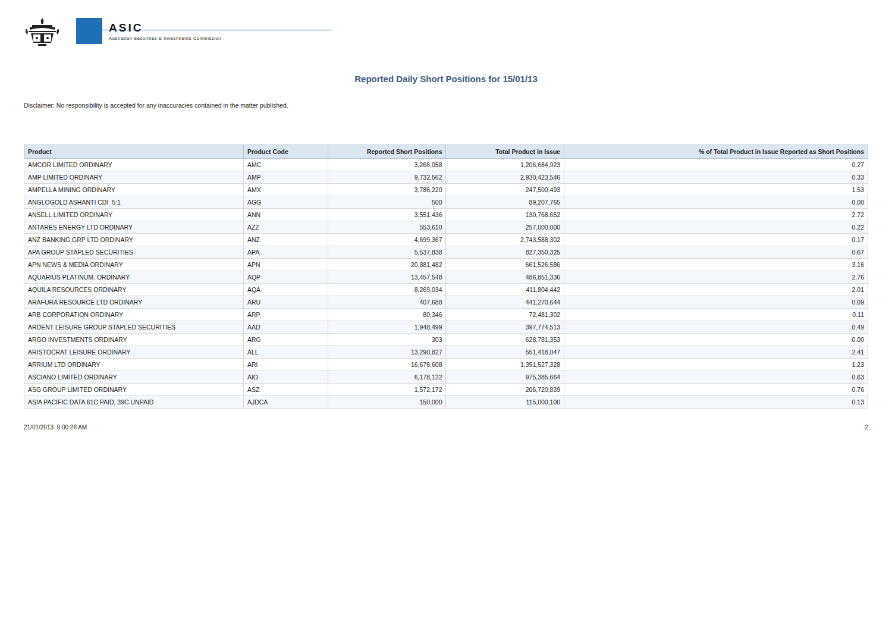ASIC
Australian Securities & Investments Commission
Reported Daily Short Positions for 15/01/13
Disclaimer: No responsibility is accepted for any inaccuracies contained in the matter published.
| Product | Product Code | Reported Short Positions | Total Product in Issue | % of Total Product in Issue Reported as Short Positions |
| --- | --- | --- | --- | --- |
| AMCOR LIMITED ORDINARY | AMC | 3,266,058 | 1,206,684,923 | 0.27 |
| AMP LIMITED ORDINARY | AMP | 9,732,562 | 2,930,423,546 | 0.33 |
| AMPELLA MINING ORDINARY | AMX | 3,786,220 | 247,500,493 | 1.53 |
| ANGLOGOLD ASHANTI CDI 5:1 | AGG | 500 | 89,207,765 | 0.00 |
| ANSELL LIMITED ORDINARY | ANN | 3,551,436 | 130,768,652 | 2.72 |
| ANTARES ENERGY LTD ORDINARY | AZZ | 553,610 | 257,000,000 | 0.22 |
| ANZ BANKING GRP LTD ORDINARY | ANZ | 4,699,367 | 2,743,588,302 | 0.17 |
| APA GROUP STAPLED SECURITIES | APA | 5,537,838 | 827,350,325 | 0.67 |
| APN NEWS & MEDIA ORDINARY | APN | 20,881,482 | 661,526,586 | 3.16 |
| AQUARIUS PLATINUM. ORDINARY | AQP | 13,457,548 | 486,851,336 | 2.76 |
| AQUILA RESOURCES ORDINARY | AQA | 8,269,034 | 411,804,442 | 2.01 |
| ARAFURA RESOURCE LTD ORDINARY | ARU | 407,688 | 441,270,644 | 0.09 |
| ARB CORPORATION ORDINARY | ARP | 80,346 | 72,481,302 | 0.11 |
| ARDENT LEISURE GROUP STAPLED SECURITIES | AAD | 1,948,499 | 397,774,513 | 0.49 |
| ARGO INVESTMENTS ORDINARY | ARG | 303 | 628,781,353 | 0.00 |
| ARISTOCRAT LEISURE ORDINARY | ALL | 13,290,827 | 551,418,047 | 2.41 |
| ARRIUM LTD ORDINARY | ARI | 16,676,608 | 1,351,527,328 | 1.23 |
| ASCIANO LIMITED ORDINARY | AIO | 6,178,122 | 975,385,664 | 0.63 |
| ASG GROUP LIMITED ORDINARY | ASZ | 1,572,172 | 206,720,839 | 0.76 |
| ASIA PACIFIC DATA 61C PAID, 39C UNPAID | AJDCA | 150,000 | 115,000,100 | 0.13 |
21/01/2013 9:00:26 AM 2